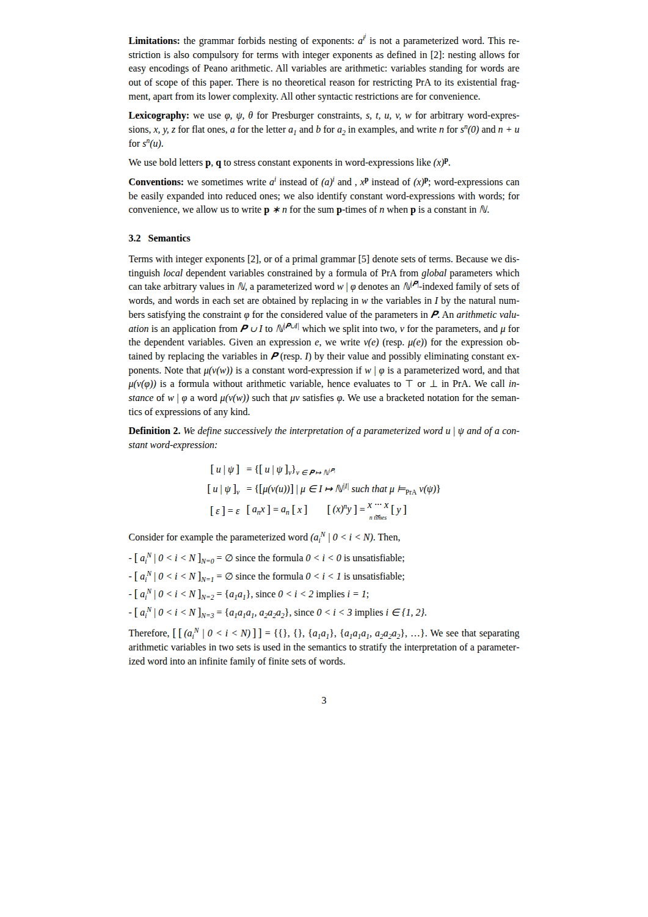Limitations: the grammar forbids nesting of exponents: aij is not a parameterized word. This restriction is also compulsory for terms with integer exponents as defined in [2]: nesting allows for easy encodings of Peano arithmetic. All variables are arithmetic: variables standing for words are out of scope of this paper. There is no theoretical reason for restricting PrA to its existential fragment, apart from its lower complexity. All other syntactic restrictions are for convenience.
Lexicography: we use φ, ψ, θ for Presburger constraints, s, t, u, v, w for arbitrary word-expressions, x, y, z for flat ones, a for the letter a1 and b for a2 in examples, and write n for sn(0) and n + u for sn(u).
We use bold letters p, q to stress constant exponents in word-expressions like (x)p.
Conventions: we sometimes write ai instead of (a)i and , xp instead of (x)p; word-expressions can be easily expanded into reduced ones; we also identify constant word-expressions with words; for convenience, we allow us to write p ∗ n for the sum p-times of n when p is a constant in ℕ.
3.2 Semantics
Terms with integer exponents [2], or of a primal grammar [5] denote sets of terms. Because we distinguish local dependent variables constrained by a formula of PrA from global parameters which can take arbitrary values in ℕ, a parameterized word w | φ denotes an ℕ|𝑷|-indexed family of sets of words, and words in each set are obtained by replacing in w the variables in I by the natural numbers satisfying the constraint φ for the considered value of the parameters in 𝑷. An arithmetic valuation is an application from 𝑷 ∪ I to ℕ|𝑷∪I| which we split into two, ν for the parameters, and μ for the dependent variables. Given an expression e, we write ν(e) (resp. μ(e)) for the expression obtained by replacing the variables in 𝑷 (resp. I) by their value and possibly eliminating constant exponents. Note that μ(ν(w)) is a constant word-expression if w | φ is a parameterized word, and that μ(ν(φ)) is a formula without arithmetic variable, hence evaluates to ⊤ or ⊥ in PrA. We call instance of w | φ a word μ(ν(w)) such that μν satisfies φ. We use a bracketed notation for the semantics of expressions of any kind.
Definition 2. We define successively the interpretation of a parameterized word u | ψ and of a constant word-expression:
[ u | ψ ]
= {[ u | ψ ]ν}ν ∈ 𝑷 ↦ ℕ|𝑷|
[ u | ψ ]ν
= {[μ(ν(u))] | μ ∈ I ↦ ℕ|I| such that μ ⊨PrA ν(ψ)}
[ ε ] = ε
[ anx ] = an [ x ] [ (x)ny ] = x ··· x⏟n times [ y ]
Consider for example the parameterized word (aiN | 0 < i < N). Then,
[ aiN | 0 < i < N ]N=0 = ∅ since the formula 0 < i < 0 is unsatisfiable;
[ aiN | 0 < i < N ]N=1 = ∅ since the formula 0 < i < 1 is unsatisfiable;
[ aiN | 0 < i < N ]N=2 = {a1a1}, since 0 < i < 2 implies i = 1;
[ aiN | 0 < i < N ]N=3 = {a1a1a1, a2a2a2}, since 0 < i < 3 implies i ∈ {1, 2}.
Therefore, [ [ (aiN | 0 < i < N) ] ] = {{}, {}, {a1a1}, {a1a1a1, a2a2a2}, …}. We see that separating arithmetic variables in two sets is used in the semantics to stratify the interpretation of a parameterized word into an infinite family of finite sets of words.
3